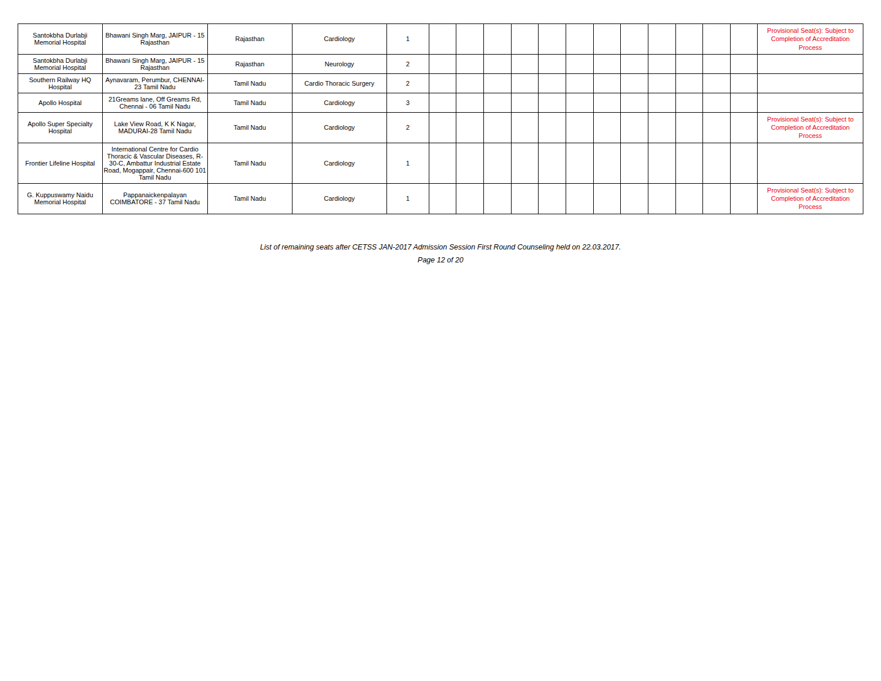| Santokbha Durlabji Memorial Hospital | Bhawani Singh Marg, JAIPUR - 15 Rajasthan | Rajasthan | Cardiology | 1 | | | | | | | | | | | | | Provisional Seat(s): Subject to Completion of Accreditation Process |
| Santokbha Durlabji Memorial Hospital | Bhawani Singh Marg, JAIPUR - 15 Rajasthan | Rajasthan | Neurology | 2 | | | | | | | | | | | | | |
| Southern Railway HQ Hospital | Aynavaram, Perumbur, CHENNAI-23 Tamil Nadu | Tamil Nadu | Cardio Thoracic Surgery | 2 | | | | | | | | | | | | | |
| Apollo Hospital | 21Greams lane, Off Greams Rd, Chennai - 06 Tamil Nadu | Tamil Nadu | Cardiology | 3 | | | | | | | | | | | | | |
| Apollo Super Specialty Hospital | Lake View Road, K K Nagar, MADURAI-28 Tamil Nadu | Tamil Nadu | Cardiology | 2 | | | | | | | | | | | | | Provisional Seat(s): Subject to Completion of Accreditation Process |
| Frontier Lifeline Hospital | International Centre for Cardio Thoracic & Vascular Diseases, R-30-C, Ambattur Industrial Estate Road, Mogappair, Chennai-600 101 Tamil Nadu | Tamil Nadu | Cardiology | 1 | | | | | | | | | | | | | |
| G. Kuppuswamy Naidu Memorial Hospital | Pappanaickenpalayan COIMBATORE - 37 Tamil Nadu | Tamil Nadu | Cardiology | 1 | | | | | | | | | | | | | Provisional Seat(s): Subject to Completion of Accreditation Process |
List of remaining seats after CETSS JAN-2017 Admission Session First Round Counseling held on 22.03.2017.
Page 12 of 20